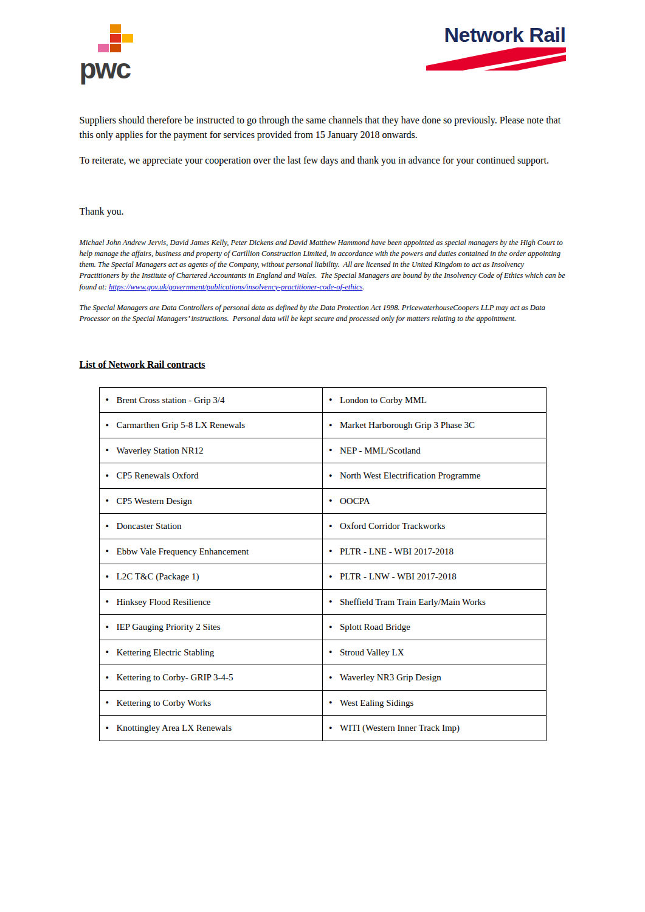pwc
Network Rail
Suppliers should therefore be instructed to go through the same channels that they have done so previously. Please note that this only applies for the payment for services provided from 15 January 2018 onwards.
To reiterate, we appreciate your cooperation over the last few days and thank you in advance for your continued support.
Thank you.
Michael John Andrew Jervis, David James Kelly, Peter Dickens and David Matthew Hammond have been appointed as special managers by the High Court to help manage the affairs, business and property of Carillion Construction Limited, in accordance with the powers and duties contained in the order appointing them. The Special Managers act as agents of the Company, without personal liability. All are licensed in the United Kingdom to act as Insolvency Practitioners by the Institute of Chartered Accountants in England and Wales. The Special Managers are bound by the Insolvency Code of Ethics which can be found at: https://www.gov.uk/government/publications/insolvency-practitioner-code-of-ethics.
The Special Managers are Data Controllers of personal data as defined by the Data Protection Act 1998. PricewaterhouseCoopers LLP may act as Data Processor on the Special Managers’ instructions. Personal data will be kept secure and processed only for matters relating to the appointment.
List of Network Rail contracts
| Brent Cross station - Grip 3/4 | London to Corby MML |
| Carmarthen Grip 5-8 LX Renewals | Market Harborough Grip 3 Phase 3C |
| Waverley Station NR12 | NEP - MML/Scotland |
| CP5 Renewals Oxford | North West Electrification Programme |
| CP5 Western Design | OOCPA |
| Doncaster Station | Oxford Corridor Trackworks |
| Ebbw Vale Frequency Enhancement | PLTR - LNE - WBI 2017-2018 |
| L2C T&C (Package 1) | PLTR - LNW - WBI 2017-2018 |
| Hinksey Flood Resilience | Sheffield Tram Train Early/Main Works |
| IEP Gauging Priority 2 Sites | Splott Road Bridge |
| Kettering Electric Stabling | Stroud Valley LX |
| Kettering to Corby- GRIP 3-4-5 | Waverley NR3 Grip Design |
| Kettering to Corby Works | West Ealing Sidings |
| Knottingley Area LX Renewals | WITI (Western Inner Track Imp) |